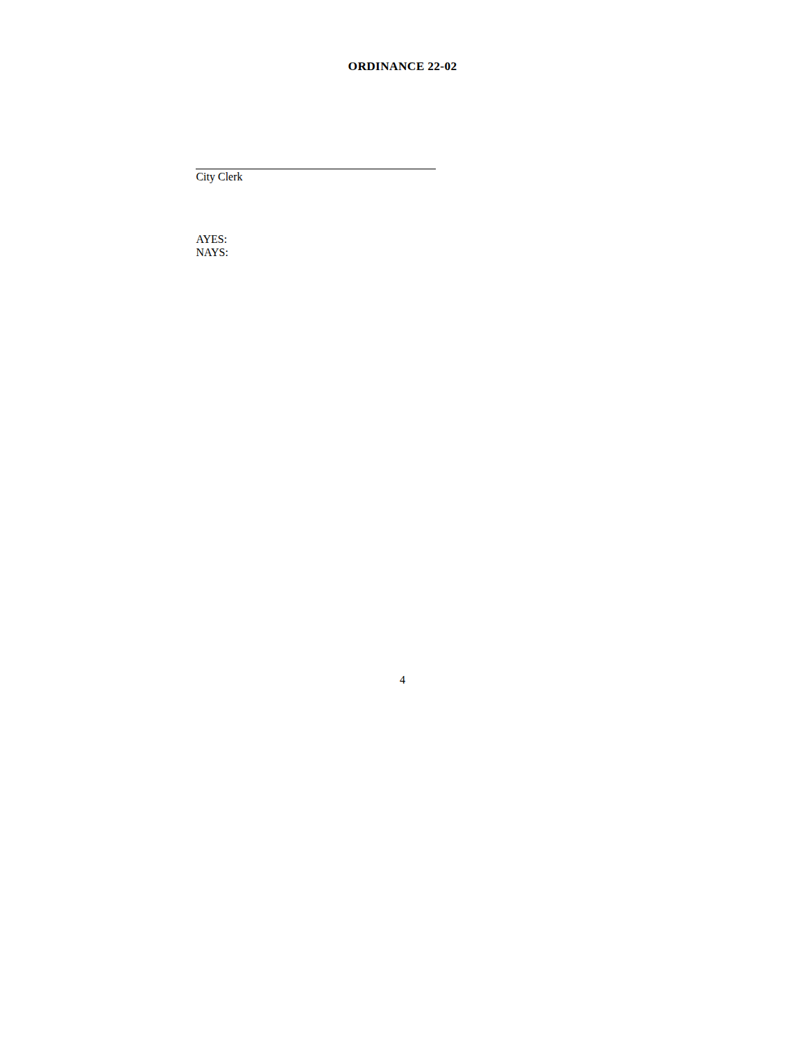ORDINANCE 22-02
City Clerk
AYES:
NAYS:
4